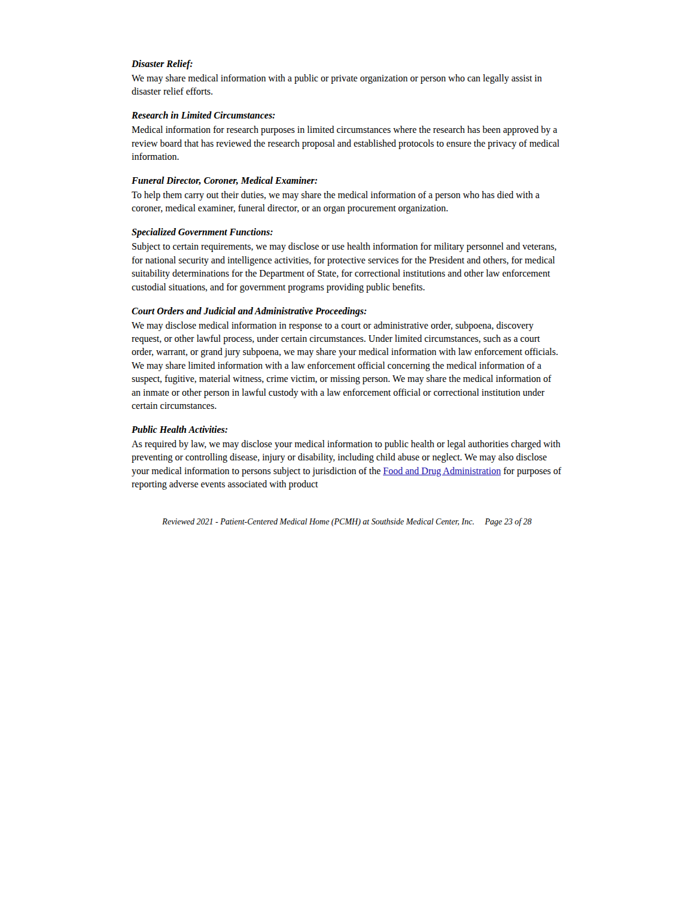Disaster Relief:
We may share medical information with a public or private organization or person who can legally assist in disaster relief efforts.
Research in Limited Circumstances:
Medical information for research purposes in limited circumstances where the research has been approved by a review board that has reviewed the research proposal and established protocols to ensure the privacy of medical information.
Funeral Director, Coroner, Medical Examiner:
To help them carry out their duties, we may share the medical information of a person who has died with a coroner, medical examiner, funeral director, or an organ procurement organization.
Specialized Government Functions:
Subject to certain requirements, we may disclose or use health information for military personnel and veterans, for national security and intelligence activities, for protective services for the President and others, for medical suitability determinations for the Department of State, for correctional institutions and other law enforcement custodial situations, and for government programs providing public benefits.
Court Orders and Judicial and Administrative Proceedings:
We may disclose medical information in response to a court or administrative order, subpoena, discovery request, or other lawful process, under certain circumstances. Under limited circumstances, such as a court order, warrant, or grand jury subpoena, we may share your medical information with law enforcement officials. We may share limited information with a law enforcement official concerning the medical information of a suspect, fugitive, material witness, crime victim, or missing person. We may share the medical information of an inmate or other person in lawful custody with a law enforcement official or correctional institution under certain circumstances.
Public Health Activities:
As required by law, we may disclose your medical information to public health or legal authorities charged with preventing or controlling disease, injury or disability, including child abuse or neglect. We may also disclose your medical information to persons subject to jurisdiction of the Food and Drug Administration for purposes of reporting adverse events associated with product
Reviewed 2021 - Patient-Centered Medical Home (PCMH) at Southside Medical Center, Inc. Page 23 of 28